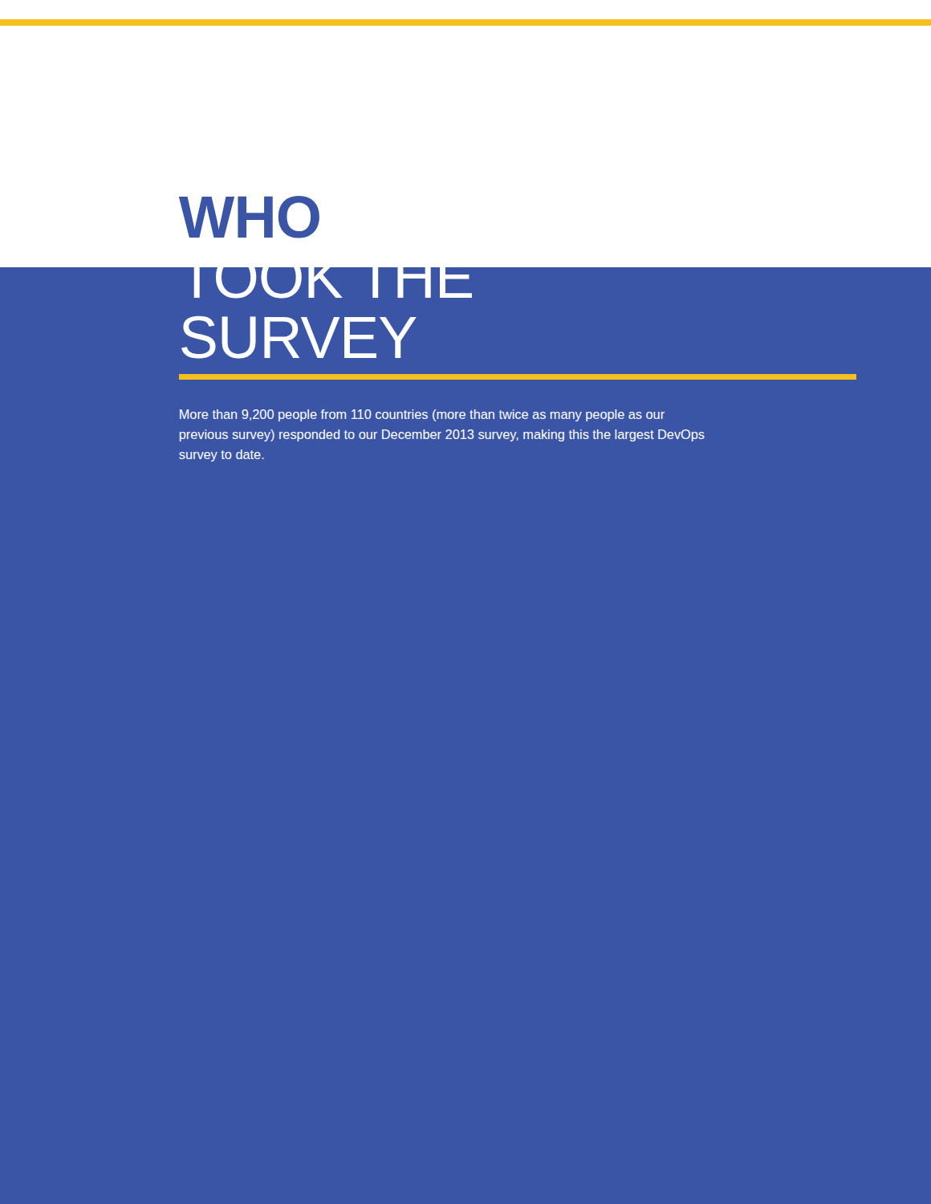WHO TOOK THE SURVEY
More than 9,200 people from 110 countries (more than twice as many people as our previous survey) responded to our December 2013 survey, making this the largest DevOps survey to date.